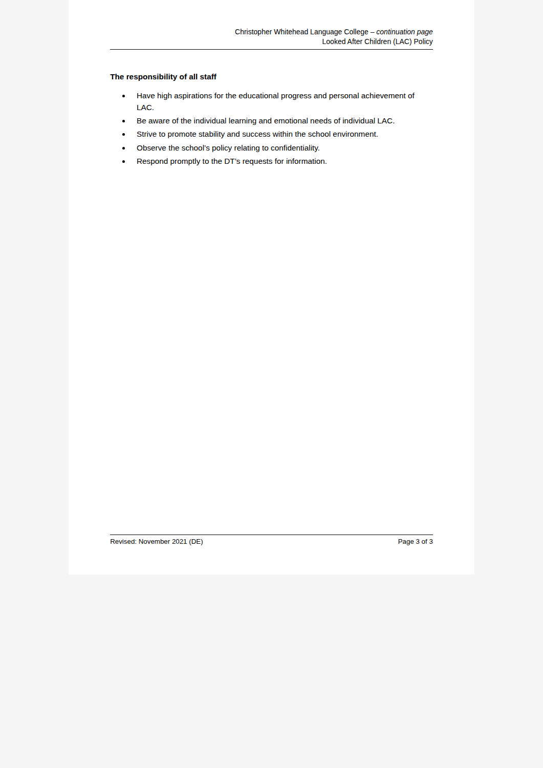Christopher Whitehead Language College – continuation page
Looked After Children (LAC) Policy
The responsibility of all staff
Have high aspirations for the educational progress and personal achievement of LAC.
Be aware of the individual learning and emotional needs of individual LAC.
Strive to promote stability and success within the school environment.
Observe the school’s policy relating to confidentiality.
Respond promptly to the DT’s requests for information.
Revised: November 2021 (DE) Page 3 of 3